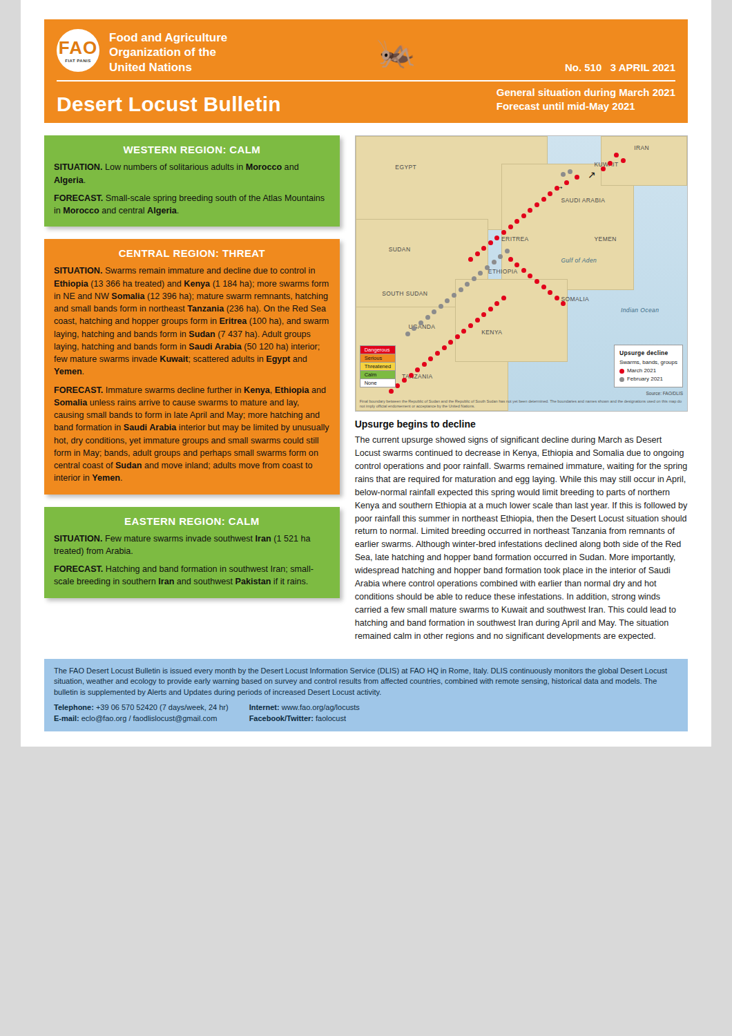FAO FIAT PANIS
Food and Agriculture
Organization of the
United Nations
🦗
No. 510 3 APRIL 2021
Desert Locust Bulletin
General situation during March 2021
Forecast until mid-May 2021
Western Region: Calm
SITUATION. Low numbers of solitarious adults in Morocco and Algeria.
FORECAST. Small-scale spring breeding south of the Atlas Mountains in Morocco and central Algeria.
Central Region: Threat
SITUATION. Swarms remain immature and decline due to control in Ethiopia (13 366 ha treated) and Kenya (1 184 ha); more swarms form in NE and NW Somalia (12 396 ha); mature swarm remnants, hatching and small bands form in northeast Tanzania (236 ha). On the Red Sea coast, hatching and hopper groups form in Eritrea (100 ha), and swarm laying, hatching and bands form in Sudan (7 437 ha). Adult groups laying, hatching and bands form in Saudi Arabia (50 120 ha) interior; few mature swarms invade Kuwait; scattered adults in Egypt and Yemen.
FORECAST. Immature swarms decline further in Kenya, Ethiopia and Somalia unless rains arrive to cause swarms to mature and lay, causing small bands to form in late April and May; more hatching and band formation in Saudi Arabia interior but may be limited by unusually hot, dry conditions, yet immature groups and small swarms could still form in May; bands, adult groups and perhaps small swarms form on central coast of Sudan and move inland; adults move from coast to interior in Yemen.
Eastern Region: Calm
SITUATION. Few mature swarms invade southwest Iran (1 521 ha treated) from Arabia.
FORECAST. Hatching and band formation in southwest Iran; small-scale breeding in southern Iran and southwest Pakistan if it rains.
IRAN KUWAIT EGYPT SAUDI ARABIA ERITREA YEMEN SUDAN Gulf of Aden ETHIOPIA SOUTH SUDAN SOMALIA Indian Ocean UGANDA KENYA TANZANIA ↗ →
Dangerous
Serious
Threatened
Calm
None
Upsurge decline
Swarms, bands, groups
March 2021
February 2021
Source: FAO/DLIS
Final boundary between the Republic of Sudan and the Republic of South Sudan has not yet been determined. The boundaries and names shown and the designations used on this map do not imply official endorsement or acceptance by the United Nations.
Upsurge begins to decline
The current upsurge showed signs of significant decline during March as Desert Locust swarms continued to decrease in Kenya, Ethiopia and Somalia due to ongoing control operations and poor rainfall. Swarms remained immature, waiting for the spring rains that are required for maturation and egg laying. While this may still occur in April, below-normal rainfall expected this spring would limit breeding to parts of northern Kenya and southern Ethiopia at a much lower scale than last year. If this is followed by poor rainfall this summer in northeast Ethiopia, then the Desert Locust situation should return to normal. Limited breeding occurred in northeast Tanzania from remnants of earlier swarms. Although winter-bred infestations declined along both side of the Red Sea, late hatching and hopper band formation occurred in Sudan. More importantly, widespread hatching and hopper band formation took place in the interior of Saudi Arabia where control operations combined with earlier than normal dry and hot conditions should be able to reduce these infestations. In addition, strong winds carried a few small mature swarms to Kuwait and southwest Iran. This could lead to hatching and band formation in southwest Iran during April and May. The situation remained calm in other regions and no significant developments are expected.
The FAO Desert Locust Bulletin is issued every month by the Desert Locust Information Service (DLIS) at FAO HQ in Rome, Italy. DLIS continuously monitors the global Desert Locust situation, weather and ecology to provide early warning based on survey and control results from affected countries, combined with remote sensing, historical data and models. The bulletin is supplemented by Alerts and Updates during periods of increased Desert Locust activity.
Telephone: +39 06 570 52420 (7 days/week, 24 hr)
E-mail: eclo@fao.org / faodlislocust@gmail.com
Internet: www.fao.org/ag/locusts
Facebook/Twitter: faolocust